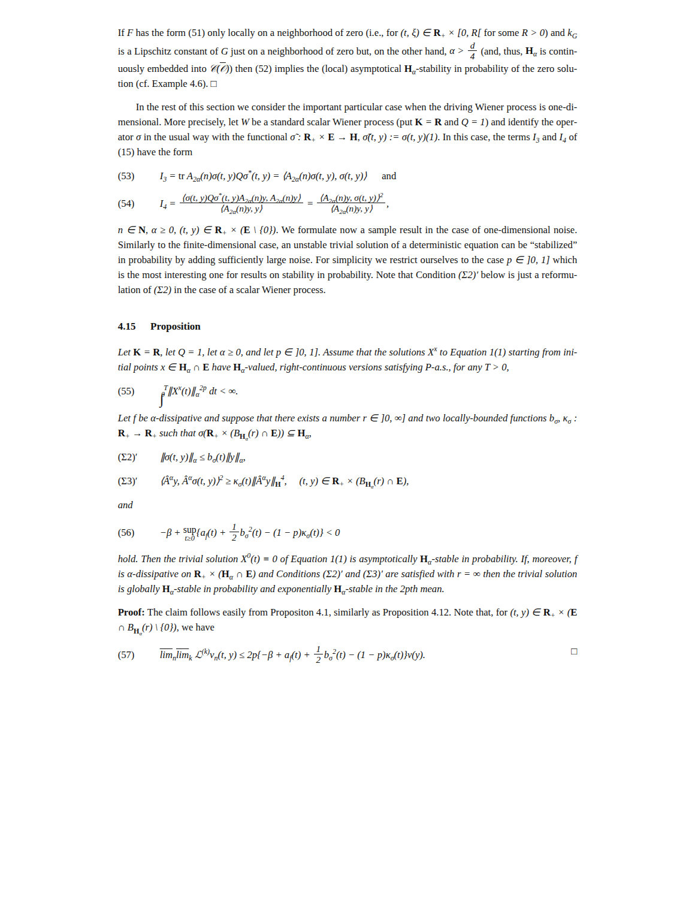If F has the form (51) only locally on a neighborhood of zero (i.e., for (t, ξ) ∈ R+ × [0, R[ for some R > 0) and kG is a Lipschitz constant of G just on a neighborhood of zero but, on the other hand, α > d 4 (and, thus, Hα is continuously embedded into 𝒞(𝒪)) then (52) implies the (local) asymptotical Hα-stability in probability of the zero solution (cf. Example 4.6). □
In the rest of this section we consider the important particular case when the driving Wiener process is one-dimensional. More precisely, let W be a standard scalar Wiener process (put K = R and Q = 1) and identify the operator σ in the usual way with the functional σ̃ : R+ × E → H, σ̃(t, y) := σ(t, y)(1). In this case, the terms I3 and I4 of (15) have the form
(53)
I3 = tr A2α(n)σ(t, y)Qσ*(t, y) = ⟨A2α(n)σ(t, y), σ(t, y)⟩ and
(54)
I4 = ⟨σ(t, y)Qσ*(t, y)A2α(n)y, A2α(n)y⟩⟨A2α(n)y, y⟩ = ⟨A2α(n)y, σ(t, y)⟩2⟨A2α(n)y, y⟩,
n ∈ N, α ≥ 0, (t, y) ∈ R+ × (E \ {0}). We formulate now a sample result in the case of one-dimensional noise. Similarly to the finite-dimensional case, an unstable trivial solution of a deterministic equation can be “stabilized” in probability by adding sufficiently large noise. For simplicity we restrict ourselves to the case p ∈ ]0, 1] which is the most interesting one for results on stability in probability. Note that Condition (Σ2)′ below is just a reformulation of (Σ2) in the case of a scalar Wiener process.
4.15 Proposition
Let K = R, let Q = 1, let α ≥ 0, and let p ∈ ]0, 1]. Assume that the solutions Xx to Equation 1(1) starting from initial points x ∈ Hα ∩ E have Hα-valued, right-continuous versions satisfying P-a.s., for any T > 0,
(55)
∫T0 ∥Xx(t)∥α2p dt < ∞.
Let f be α-dissipative and suppose that there exists a number r ∈ ]0, ∞] and two locally-bounded functions bσ, κσ : R+ → R+ such that σ(R+ × (BHα(r) ∩ E)) ⊆ Hα,
(Σ2)′
∥σ(t, y)∥α ≤ bσ(t)∥y∥α,
(Σ3)′
⟨Âαy, Âασ(t, y)⟩2 ≥ κσ(t)∥Âαy∥H4, (t, y) ∈ R+ × (BHα(r) ∩ E),
and
(56)
−β + sup t≥0{af(t) + 12bσ2(t) − (1 − p)κσ(t)} < 0
hold. Then the trivial solution X0(t) ≡ 0 of Equation 1(1) is asymptotically Hα-stable in probability. If, moreover, f is α-dissipative on R+ × (Hα ∩ E) and Conditions (Σ2)′ and (Σ3)′ are satisfied with r = ∞ then the trivial solution is globally Hα-stable in probability and exponentially Hα-stable in the 2pth mean.
Proof: The claim follows easily from Propositon 4.1, similarly as Proposition 4.12. Note that, for (t, y) ∈ R+ × (E ∩ BHα(r) \ {0}), we have
(57)
limnlimk ℒ(k)vn(t, y) ≤ 2p{−β + af(t) + 12bσ2(t) − (1 − p)κσ(t)}v(y).□